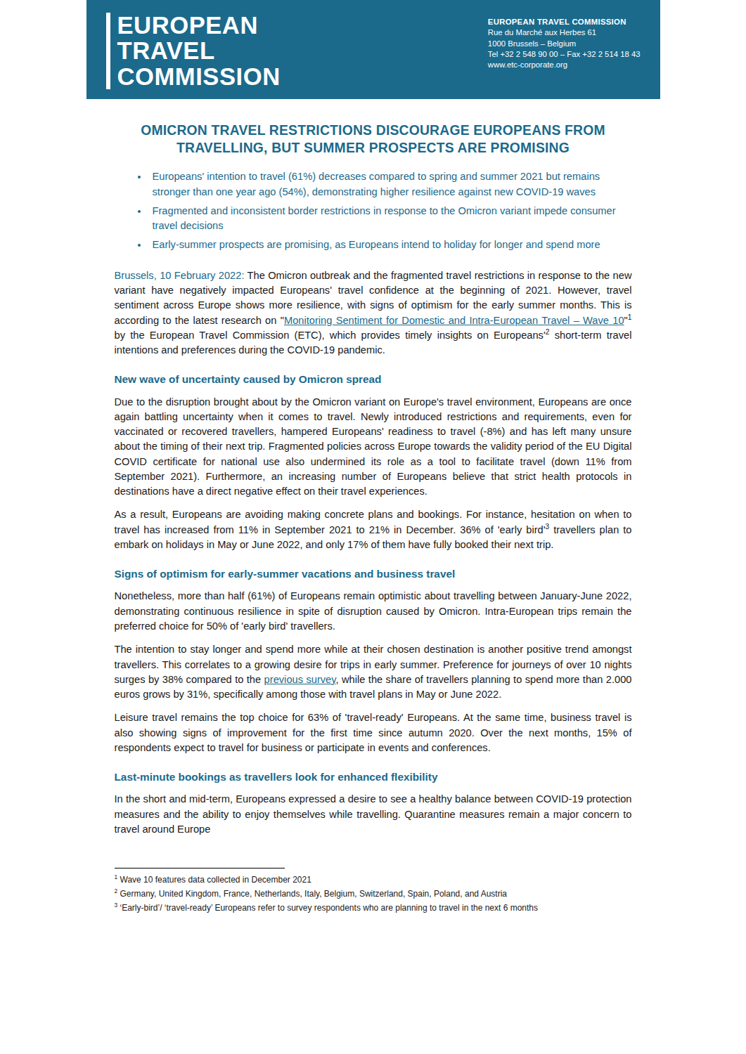EUROPEAN TRAVEL COMMISSION
EUROPEAN TRAVEL COMMISSION
Rue du Marché aux Herbes 61
1000 Brussels – Belgium
Tel +32 2 548 90 00 – Fax +32 2 514 18 43
www.etc-corporate.org
Omicron travel restrictions discourage Europeans from travelling, but summer prospects are promising
Europeans' intention to travel (61%) decreases compared to spring and summer 2021 but remains stronger than one year ago (54%), demonstrating higher resilience against new COVID-19 waves
Fragmented and inconsistent border restrictions in response to the Omicron variant impede consumer travel decisions
Early-summer prospects are promising, as Europeans intend to holiday for longer and spend more
Brussels, 10 February 2022: The Omicron outbreak and the fragmented travel restrictions in response to the new variant have negatively impacted Europeans' travel confidence at the beginning of 2021. However, travel sentiment across Europe shows more resilience, with signs of optimism for the early summer months. This is according to the latest research on "Monitoring Sentiment for Domestic and Intra-European Travel – Wave 10"1 by the European Travel Commission (ETC), which provides timely insights on Europeans'2 short-term travel intentions and preferences during the COVID-19 pandemic.
New wave of uncertainty caused by Omicron spread
Due to the disruption brought about by the Omicron variant on Europe's travel environment, Europeans are once again battling uncertainty when it comes to travel. Newly introduced restrictions and requirements, even for vaccinated or recovered travellers, hampered Europeans' readiness to travel (-8%) and has left many unsure about the timing of their next trip. Fragmented policies across Europe towards the validity period of the EU Digital COVID certificate for national use also undermined its role as a tool to facilitate travel (down 11% from September 2021). Furthermore, an increasing number of Europeans believe that strict health protocols in destinations have a direct negative effect on their travel experiences.
As a result, Europeans are avoiding making concrete plans and bookings. For instance, hesitation on when to travel has increased from 11% in September 2021 to 21% in December. 36% of 'early bird'3 travellers plan to embark on holidays in May or June 2022, and only 17% of them have fully booked their next trip.
Signs of optimism for early-summer vacations and business travel
Nonetheless, more than half (61%) of Europeans remain optimistic about travelling between January-June 2022, demonstrating continuous resilience in spite of disruption caused by Omicron. Intra-European trips remain the preferred choice for 50% of 'early bird' travellers.
The intention to stay longer and spend more while at their chosen destination is another positive trend amongst travellers. This correlates to a growing desire for trips in early summer. Preference for journeys of over 10 nights surges by 38% compared to the previous survey, while the share of travellers planning to spend more than 2.000 euros grows by 31%, specifically among those with travel plans in May or June 2022.
Leisure travel remains the top choice for 63% of 'travel-ready' Europeans. At the same time, business travel is also showing signs of improvement for the first time since autumn 2020. Over the next months, 15% of respondents expect to travel for business or participate in events and conferences.
Last-minute bookings as travellers look for enhanced flexibility
In the short and mid-term, Europeans expressed a desire to see a healthy balance between COVID-19 protection measures and the ability to enjoy themselves while travelling. Quarantine measures remain a major concern to travel around Europe
1 Wave 10 features data collected in December 2021
2 Germany, United Kingdom, France, Netherlands, Italy, Belgium, Switzerland, Spain, Poland, and Austria
3 ‘Early-bird’/ ‘travel-ready’ Europeans refer to survey respondents who are planning to travel in the next 6 months